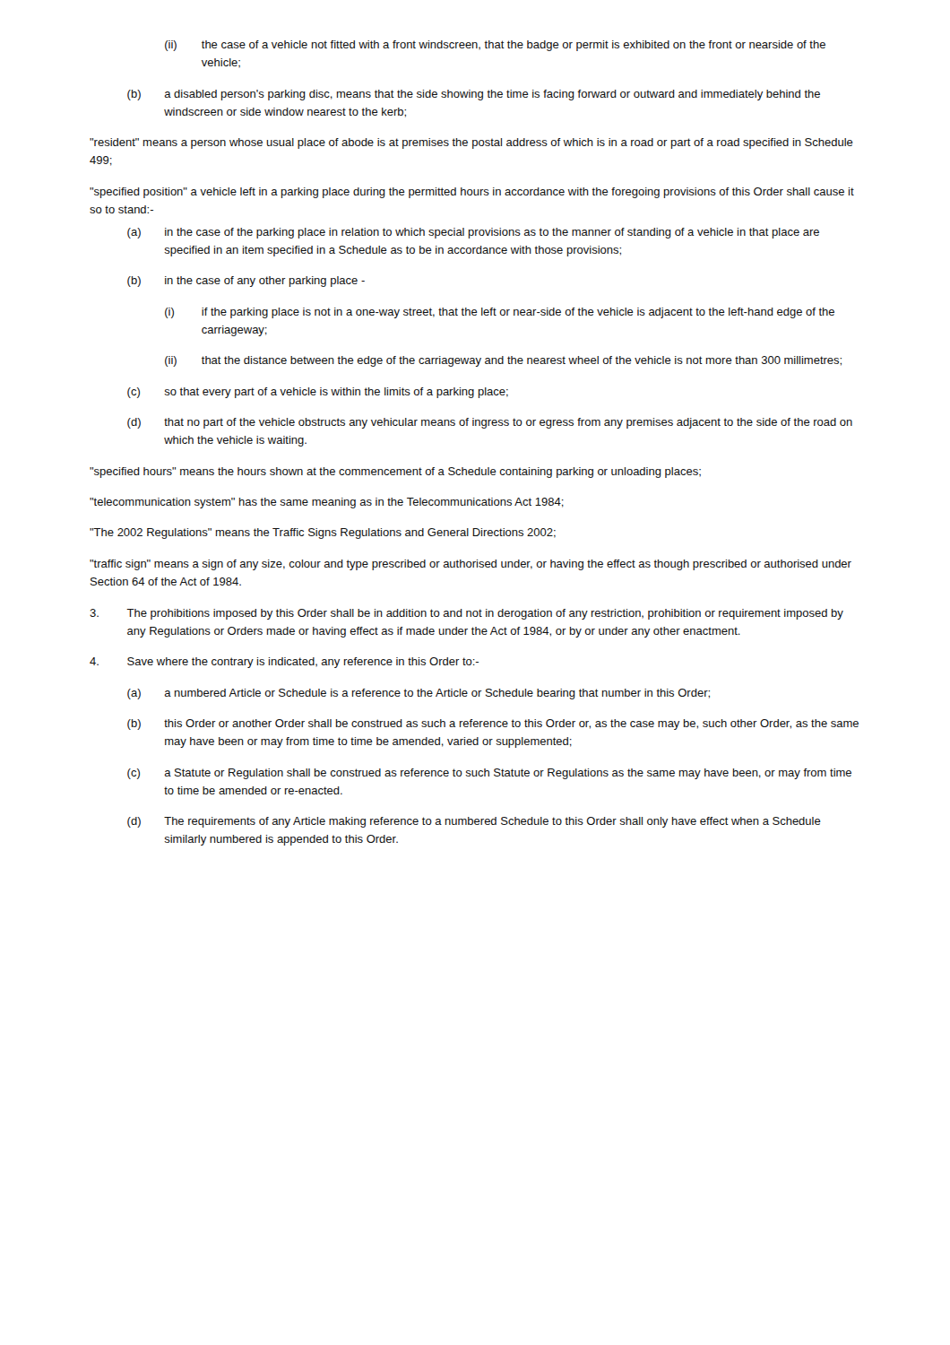(ii) the case of a vehicle not fitted with a front windscreen, that the badge or permit is exhibited on the front or nearside of the vehicle;
(b) a disabled person's parking disc, means that the side showing the time is facing forward or outward and immediately behind the windscreen or side window nearest to the kerb;
"resident" means a person whose usual place of abode is at premises the postal address of which is in a road or part of a road specified in Schedule 499;
"specified position" a vehicle left in a parking place during the permitted hours in accordance with the foregoing provisions of this Order shall cause it so to stand:-
(a) in the case of the parking place in relation to which special provisions as to the manner of standing of a vehicle in that place are specified in an item specified in a Schedule as to be in accordance with those provisions;
(b) in the case of any other parking place -
(i) if the parking place is not in a one-way street, that the left or near-side of the vehicle is adjacent to the left-hand edge of the carriageway;
(ii) that the distance between the edge of the carriageway and the nearest wheel of the vehicle is not more than 300 millimetres;
(c) so that every part of a vehicle is within the limits of a parking place;
(d) that no part of the vehicle obstructs any vehicular means of ingress to or egress from any premises adjacent to the side of the road on which the vehicle is waiting.
"specified hours" means the hours shown at the commencement of a Schedule containing parking or unloading places;
"telecommunication system" has the same meaning as in the Telecommunications Act 1984;
"The 2002 Regulations" means the Traffic Signs Regulations and General Directions 2002;
"traffic sign" means a sign of any size, colour and type prescribed or authorised under, or having the effect as though prescribed or authorised under Section 64 of the Act of 1984.
3. The prohibitions imposed by this Order shall be in addition to and not in derogation of any restriction, prohibition or requirement imposed by any Regulations or Orders made or having effect as if made under the Act of 1984, or by or under any other enactment.
4. Save where the contrary is indicated, any reference in this Order to:-
(a) a numbered Article or Schedule is a reference to the Article or Schedule bearing that number in this Order;
(b) this Order or another Order shall be construed as such a reference to this Order or, as the case may be, such other Order, as the same may have been or may from time to time be amended, varied or supplemented;
(c) a Statute or Regulation shall be construed as reference to such Statute or Regulations as the same may have been, or may from time to time be amended or re-enacted.
(d) The requirements of any Article making reference to a numbered Schedule to this Order shall only have effect when a Schedule similarly numbered is appended to this Order.